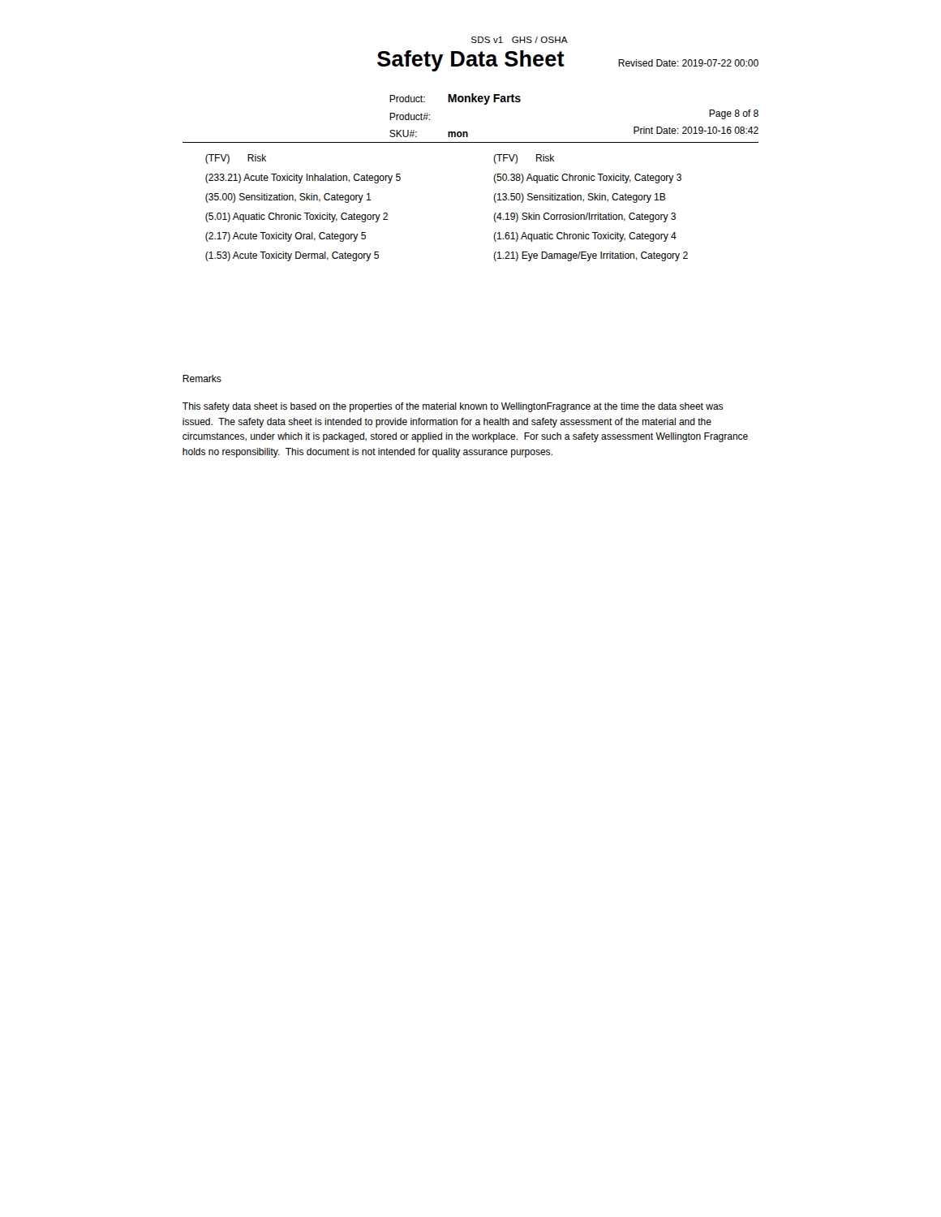SDS v1 GHS / OSHA
Safety Data Sheet
Revised Date: 2019-07-22 00:00
Product: Monkey Farts
Product#:
SKU#: mon
Page 8 of 8
Print Date: 2019-10-16 08:42
| (TFV) Risk | (TFV) Risk |
| (233.21) Acute Toxicity Inhalation, Category 5 | (50.38) Aquatic Chronic Toxicity, Category 3 |
| (35.00) Sensitization, Skin, Category 1 | (13.50) Sensitization, Skin, Category 1B |
| (5.01) Aquatic Chronic Toxicity, Category 2 | (4.19) Skin Corrosion/Irritation, Category 3 |
| (2.17) Acute Toxicity Oral, Category 5 | (1.61) Aquatic Chronic Toxicity, Category 4 |
| (1.53) Acute Toxicity Dermal, Category 5 | (1.21) Eye Damage/Eye Irritation, Category 2 |
Remarks
This safety data sheet is based on the properties of the material known to WellingtonFragrance at the time the data sheet was issued. The safety data sheet is intended to provide information for a health and safety assessment of the material and the circumstances, under which it is packaged, stored or applied in the workplace. For such a safety assessment Wellington Fragrance holds no responsibility. This document is not intended for quality assurance purposes.